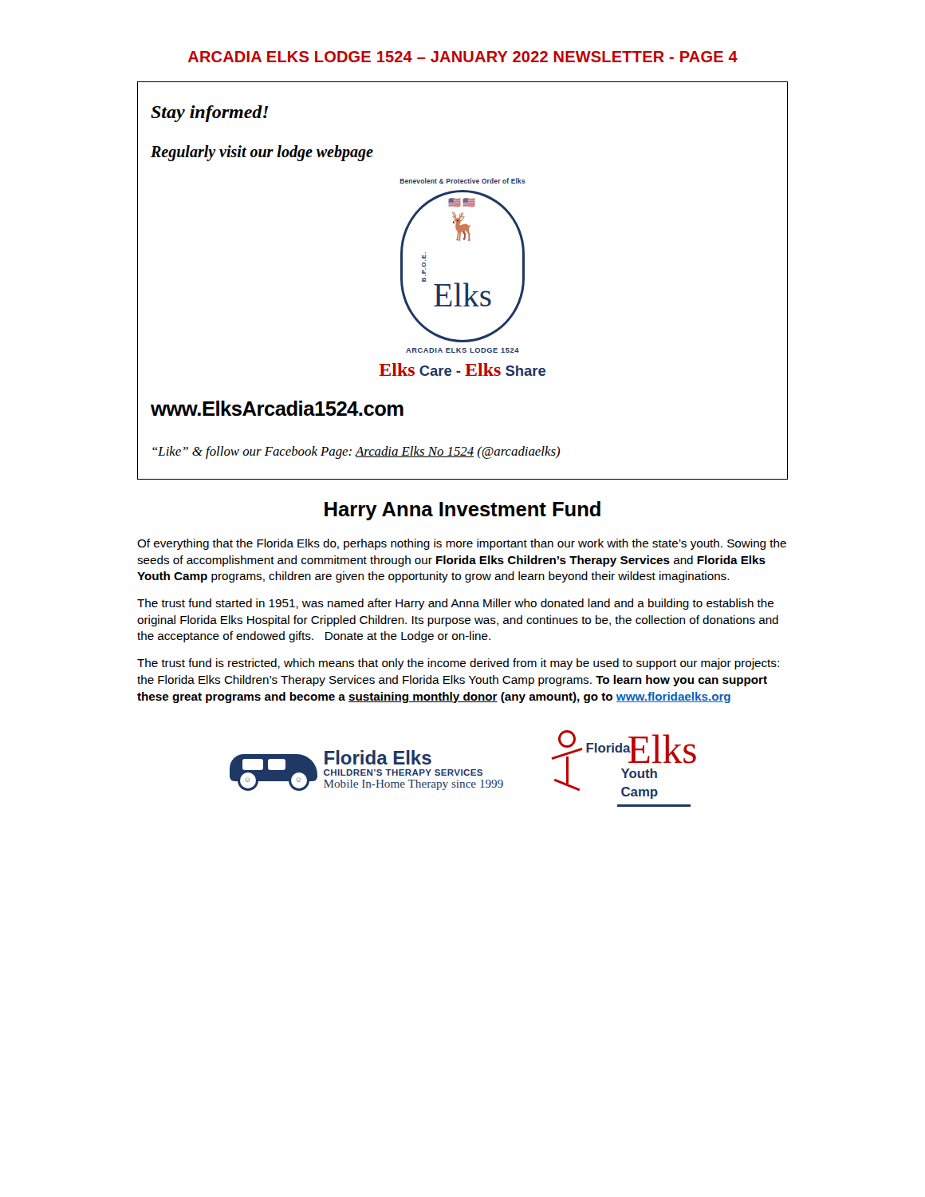ARCADIA ELKS LODGE 1524 – JANUARY 2022 NEWSLETTER - PAGE 4
Stay informed!
Regularly visit our lodge webpage
Benevolent & Protective Order of Elks
🇺🇸🇺🇸 🦌 B.P.O.E. Elks
ARCADIA ELKS LODGE 1524
Elks Care - Elks Share
www.ElksArcadia1524.com
“Like” & follow our Facebook Page: Arcadia Elks No 1524 (@arcadiaelks)
Harry Anna Investment Fund
Of everything that the Florida Elks do, perhaps nothing is more important than our work with the state’s youth. Sowing the seeds of accomplishment and commitment through our Florida Elks Children’s Therapy Services and Florida Elks Youth Camp programs, children are given the opportunity to grow and learn beyond their wildest imaginations.
The trust fund started in 1951, was named after Harry and Anna Miller who donated land and a building to establish the original Florida Elks Hospital for Crippled Children. Its purpose was, and continues to be, the collection of donations and the acceptance of endowed gifts. Donate at the Lodge or on-line.
The trust fund is restricted, which means that only the income derived from it may be used to support our major projects: the Florida Elks Children’s Therapy Services and Florida Elks Youth Camp programs. To learn how you can support these great programs and become a sustaining monthly donor (any amount), go to www.floridaelks.org
☺
☺
Florida Elks
CHILDREN’S THERAPY SERVICES
Mobile In-Home Therapy since 1999
Florida
Elks
Youth Camp